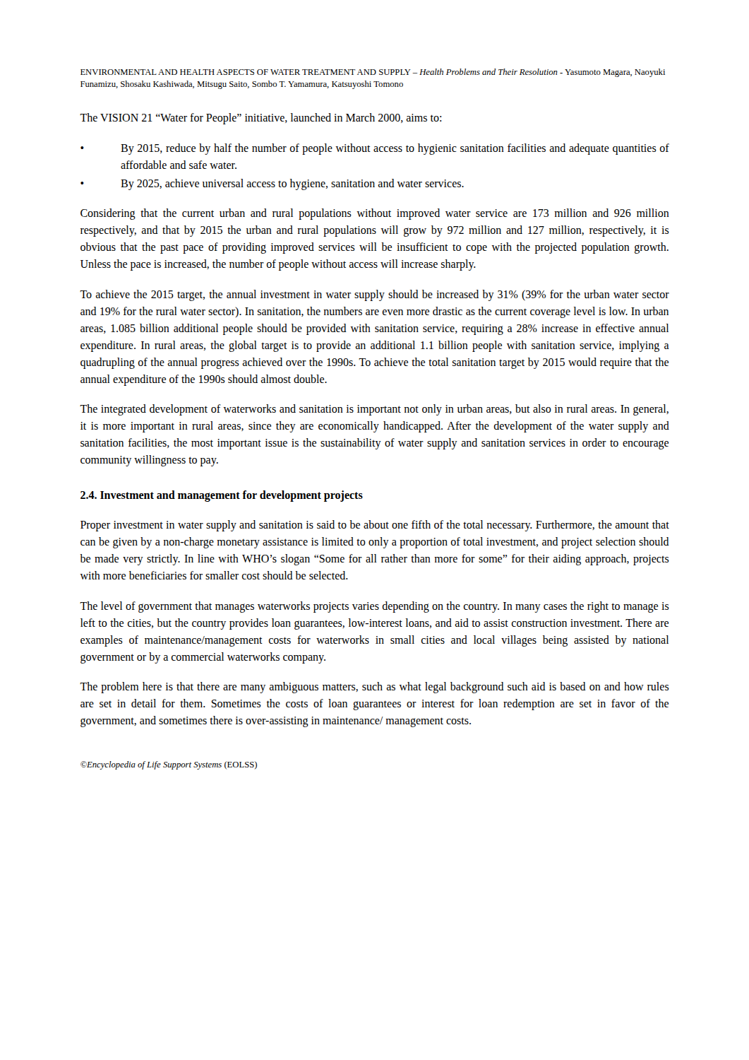ENVIRONMENTAL AND HEALTH ASPECTS OF WATER TREATMENT AND SUPPLY – Health Problems and Their Resolution - Yasumoto Magara, Naoyuki Funamizu, Shosaku Kashiwada, Mitsugu Saito, Sombo T. Yamamura, Katsuyoshi Tomono
The VISION 21 “Water for People” initiative, launched in March 2000, aims to:
By 2015, reduce by half the number of people without access to hygienic sanitation facilities and adequate quantities of affordable and safe water.
By 2025, achieve universal access to hygiene, sanitation and water services.
Considering that the current urban and rural populations without improved water service are 173 million and 926 million respectively, and that by 2015 the urban and rural populations will grow by 972 million and 127 million, respectively, it is obvious that the past pace of providing improved services will be insufficient to cope with the projected population growth. Unless the pace is increased, the number of people without access will increase sharply.
To achieve the 2015 target, the annual investment in water supply should be increased by 31% (39% for the urban water sector and 19% for the rural water sector). In sanitation, the numbers are even more drastic as the current coverage level is low. In urban areas, 1.085 billion additional people should be provided with sanitation service, requiring a 28% increase in effective annual expenditure. In rural areas, the global target is to provide an additional 1.1 billion people with sanitation service, implying a quadrupling of the annual progress achieved over the 1990s. To achieve the total sanitation target by 2015 would require that the annual expenditure of the 1990s should almost double.
The integrated development of waterworks and sanitation is important not only in urban areas, but also in rural areas. In general, it is more important in rural areas, since they are economically handicapped. After the development of the water supply and sanitation facilities, the most important issue is the sustainability of water supply and sanitation services in order to encourage community willingness to pay.
2.4. Investment and management for development projects
Proper investment in water supply and sanitation is said to be about one fifth of the total necessary. Furthermore, the amount that can be given by a non-charge monetary assistance is limited to only a proportion of total investment, and project selection should be made very strictly. In line with WHO’s slogan “Some for all rather than more for some” for their aiding approach, projects with more beneficiaries for smaller cost should be selected.
The level of government that manages waterworks projects varies depending on the country. In many cases the right to manage is left to the cities, but the country provides loan guarantees, low-interest loans, and aid to assist construction investment. There are examples of maintenance/management costs for waterworks in small cities and local villages being assisted by national government or by a commercial waterworks company.
The problem here is that there are many ambiguous matters, such as what legal background such aid is based on and how rules are set in detail for them. Sometimes the costs of loan guarantees or interest for loan redemption are set in favor of the government, and sometimes there is over-assisting in maintenance/ management costs.
©Encyclopedia of Life Support Systems (EOLSS)